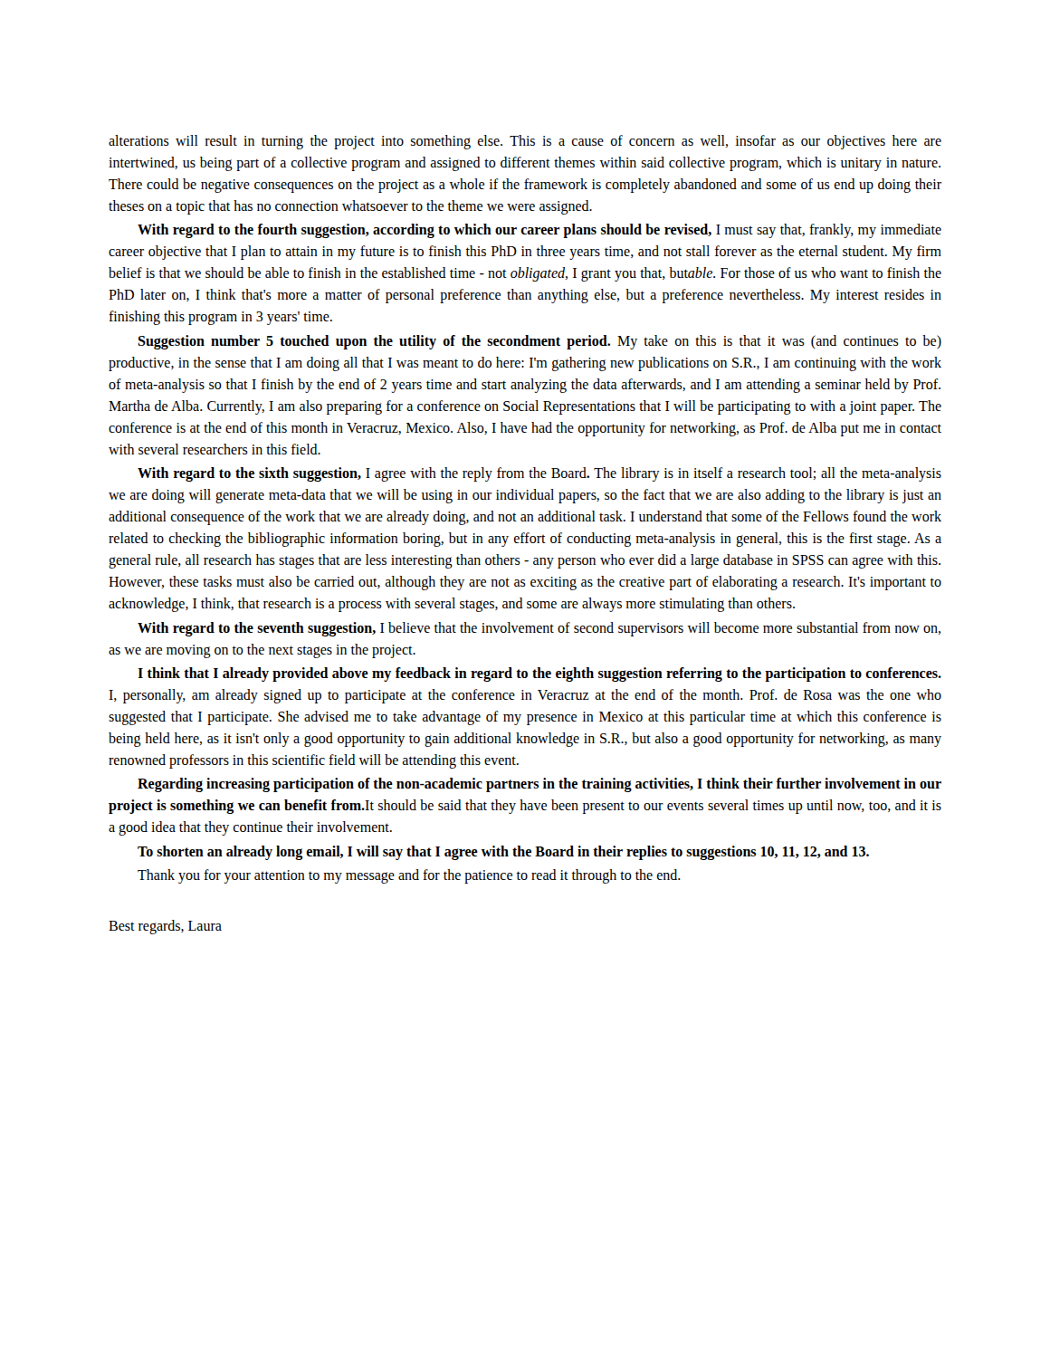alterations will result in turning the project into something else. This is a cause of concern as well, insofar as our objectives here are intertwined, us being part of a collective program and assigned to different themes within said collective program, which is unitary in nature. There could be negative consequences on the project as a whole if the framework is completely abandoned and some of us end up doing their theses on a topic that has no connection whatsoever to the theme we were assigned.
With regard to the fourth suggestion, according to which our career plans should be revised, I must say that, frankly, my immediate career objective that I plan to attain in my future is to finish this PhD in three years time, and not stall forever as the eternal student. My firm belief is that we should be able to finish in the established time - not obligated, I grant you that, butable. For those of us who want to finish the PhD later on, I think that's more a matter of personal preference than anything else, but a preference nevertheless. My interest resides in finishing this program in 3 years' time.
Suggestion number 5 touched upon the utility of the secondment period. My take on this is that it was (and continues to be) productive, in the sense that I am doing all that I was meant to do here: I'm gathering new publications on S.R., I am continuing with the work of meta-analysis so that I finish by the end of 2 years time and start analyzing the data afterwards, and I am attending a seminar held by Prof. Martha de Alba. Currently, I am also preparing for a conference on Social Representations that I will be participating to with a joint paper. The conference is at the end of this month in Veracruz, Mexico. Also, I have had the opportunity for networking, as Prof. de Alba put me in contact with several researchers in this field.
With regard to the sixth suggestion, I agree with the reply from the Board. The library is in itself a research tool; all the meta-analysis we are doing will generate meta-data that we will be using in our individual papers, so the fact that we are also adding to the library is just an additional consequence of the work that we are already doing, and not an additional task. I understand that some of the Fellows found the work related to checking the bibliographic information boring, but in any effort of conducting meta-analysis in general, this is the first stage. As a general rule, all research has stages that are less interesting than others - any person who ever did a large database in SPSS can agree with this. However, these tasks must also be carried out, although they are not as exciting as the creative part of elaborating a research. It's important to acknowledge, I think, that research is a process with several stages, and some are always more stimulating than others.
With regard to the seventh suggestion, I believe that the involvement of second supervisors will become more substantial from now on, as we are moving on to the next stages in the project.
I think that I already provided above my feedback in regard to the eighth suggestion referring to the participation to conferences. I, personally, am already signed up to participate at the conference in Veracruz at the end of the month. Prof. de Rosa was the one who suggested that I participate. She advised me to take advantage of my presence in Mexico at this particular time at which this conference is being held here, as it isn't only a good opportunity to gain additional knowledge in S.R., but also a good opportunity for networking, as many renowned professors in this scientific field will be attending this event.
Regarding increasing participation of the non-academic partners in the training activities, I think their further involvement in our project is something we can benefit from. It should be said that they have been present to our events several times up until now, too, and it is a good idea that they continue their involvement.
To shorten an already long email, I will say that I agree with the Board in their replies to suggestions 10, 11, 12, and 13.
Thank you for your attention to my message and for the patience to read it through to the end.
Best regards, Laura